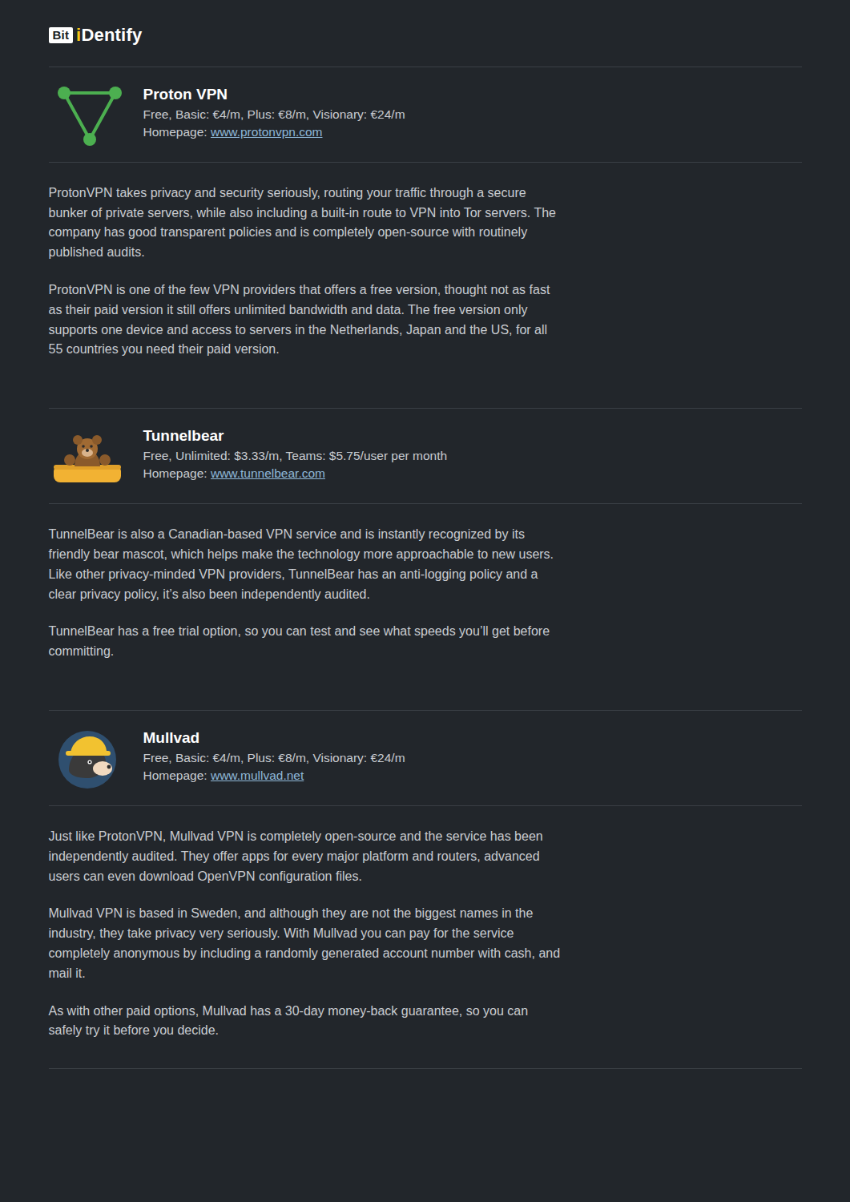Bit i Dentify
Proton VPN
Free, Basic: €4/m, Plus: €8/m, Visionary: €24/m
Homepage: www.protonvpn.com
ProtonVPN takes privacy and security seriously, routing your traffic through a secure bunker of private servers, while also including a built-in route to VPN into Tor servers. The company has good transparent policies and is completely open-source with routinely published audits.
ProtonVPN is one of the few VPN providers that offers a free version, thought not as fast as their paid version it still offers unlimited bandwidth and data. The free version only supports one device and access to servers in the Netherlands, Japan and the US, for all 55 countries you need their paid version.
Tunnelbear
Free, Unlimited: $3.33/m, Teams: $5.75/user per month
Homepage: www.tunnelbear.com
TunnelBear is also a Canadian-based VPN service and is instantly recognized by its friendly bear mascot, which helps make the technology more approachable to new users. Like other privacy-minded VPN providers, TunnelBear has an anti-logging policy and a clear privacy policy, it’s also been independently audited.
TunnelBear has a free trial option, so you can test and see what speeds you’ll get before committing.
Mullvad
Free, Basic: €4/m, Plus: €8/m, Visionary: €24/m
Homepage: www.mullvad.net
Just like ProtonVPN, Mullvad VPN is completely open-source and the service has been independently audited. They offer apps for every major platform and routers, advanced users can even download OpenVPN configuration files.
Mullvad VPN is based in Sweden, and although they are not the biggest names in the industry, they take privacy very seriously. With Mullvad you can pay for the service completely anonymous by including a randomly generated account number with cash, and mail it.
As with other paid options, Mullvad has a 30-day money-back guarantee, so you can safely try it before you decide.